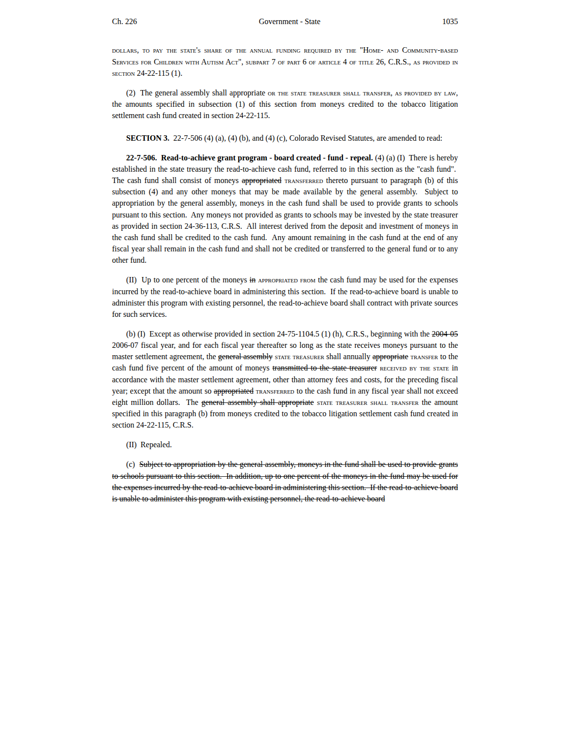Ch. 226 Government - State 1035
dollars, to pay the state's share of the annual funding required by the "Home- and Community-based Services for Children with Autism Act", subpart 7 of part 6 of article 4 of title 26, C.R.S., as provided in section 24-22-115 (1).
(2) The general assembly shall appropriate or the state treasurer shall transfer, as provided by law, the amounts specified in subsection (1) of this section from moneys credited to the tobacco litigation settlement cash fund created in section 24-22-115.
SECTION 3. 22-7-506 (4) (a), (4) (b), and (4) (c), Colorado Revised Statutes, are amended to read:
22-7-506. Read-to-achieve grant program - board created - fund - repeal. (4) (a) (I) There is hereby established in the state treasury the read-to-achieve cash fund, referred to in this section as the "cash fund". The cash fund shall consist of moneys appropriated transferred thereto pursuant to paragraph (b) of this subsection (4) and any other moneys that may be made available by the general assembly. Subject to appropriation by the general assembly, moneys in the cash fund shall be used to provide grants to schools pursuant to this section. Any moneys not provided as grants to schools may be invested by the state treasurer as provided in section 24-36-113, C.R.S. All interest derived from the deposit and investment of moneys in the cash fund shall be credited to the cash fund. Any amount remaining in the cash fund at the end of any fiscal year shall remain in the cash fund and shall not be credited or transferred to the general fund or to any other fund.
(II) Up to one percent of the moneys in appropriated from the cash fund may be used for the expenses incurred by the read-to-achieve board in administering this section. If the read-to-achieve board is unable to administer this program with existing personnel, the read-to-achieve board shall contract with private sources for such services.
(b) (I) Except as otherwise provided in section 24-75-1104.5 (1) (h), C.R.S., beginning with the 2004-05 2006-07 fiscal year, and for each fiscal year thereafter so long as the state receives moneys pursuant to the master settlement agreement, the general assembly state treasurer shall annually appropriate transfer to the cash fund five percent of the amount of moneys transmitted to the state treasurer received by the state in accordance with the master settlement agreement, other than attorney fees and costs, for the preceding fiscal year; except that the amount so appropriated transferred to the cash fund in any fiscal year shall not exceed eight million dollars. The general assembly shall appropriate state treasurer shall transfer the amount specified in this paragraph (b) from moneys credited to the tobacco litigation settlement cash fund created in section 24-22-115, C.R.S.
(II) Repealed.
(c) Subject to appropriation by the general assembly, moneys in the fund shall be used to provide grants to schools pursuant to this section. In addition, up to one percent of the moneys in the fund may be used for the expenses incurred by the read-to-achieve board in administering this section. If the read-to-achieve board is unable to administer this program with existing personnel, the read-to-achieve board